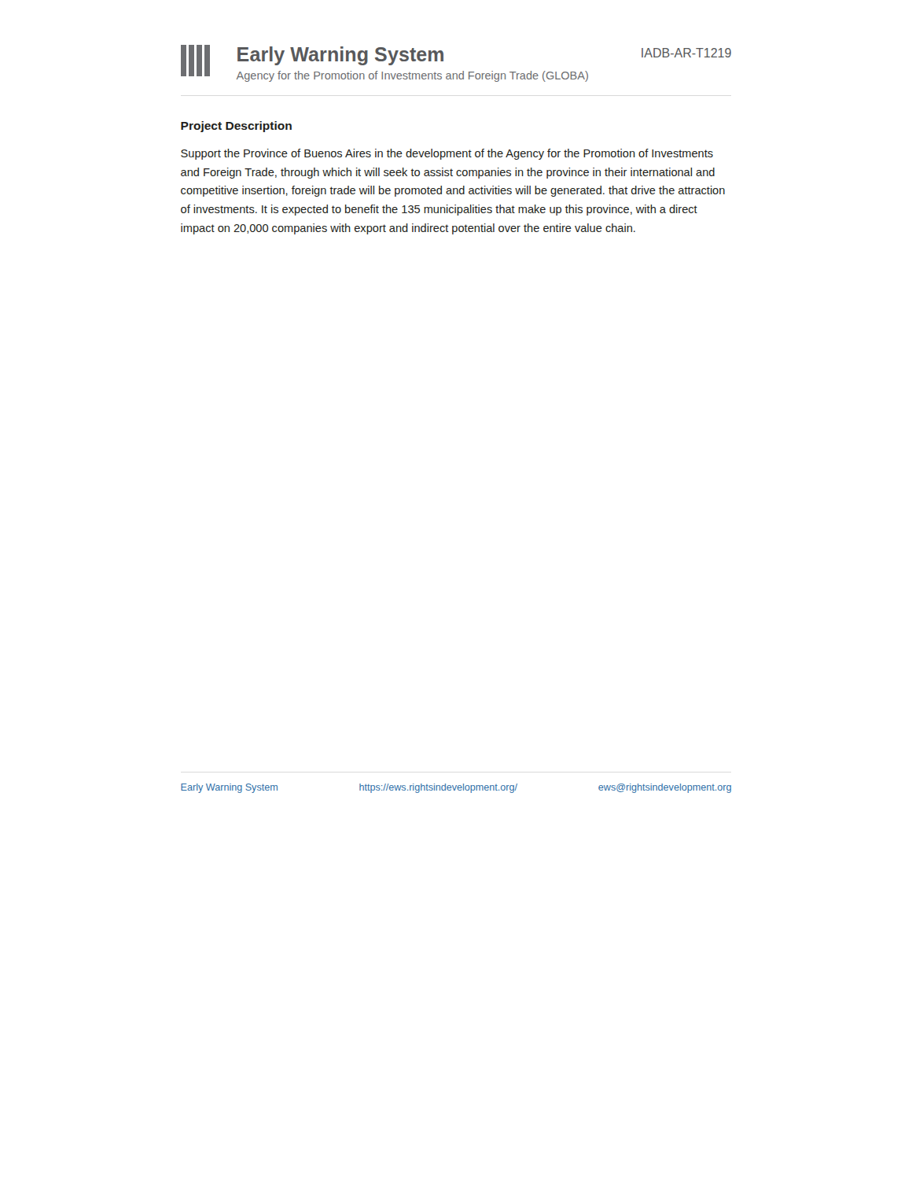Early Warning System
Agency for the Promotion of Investments and Foreign Trade (GLOBA)
IADB-AR-T1219
Project Description
Support the Province of Buenos Aires in the development of the Agency for the Promotion of Investments and Foreign Trade, through which it will seek to assist companies in the province in their international and competitive insertion, foreign trade will be promoted and activities will be generated. that drive the attraction of investments. It is expected to benefit the 135 municipalities that make up this province, with a direct impact on 20,000 companies with export and indirect potential over the entire value chain.
Early Warning System
https://ews.rightsindevelopment.org/
ews@rightsindevelopment.org